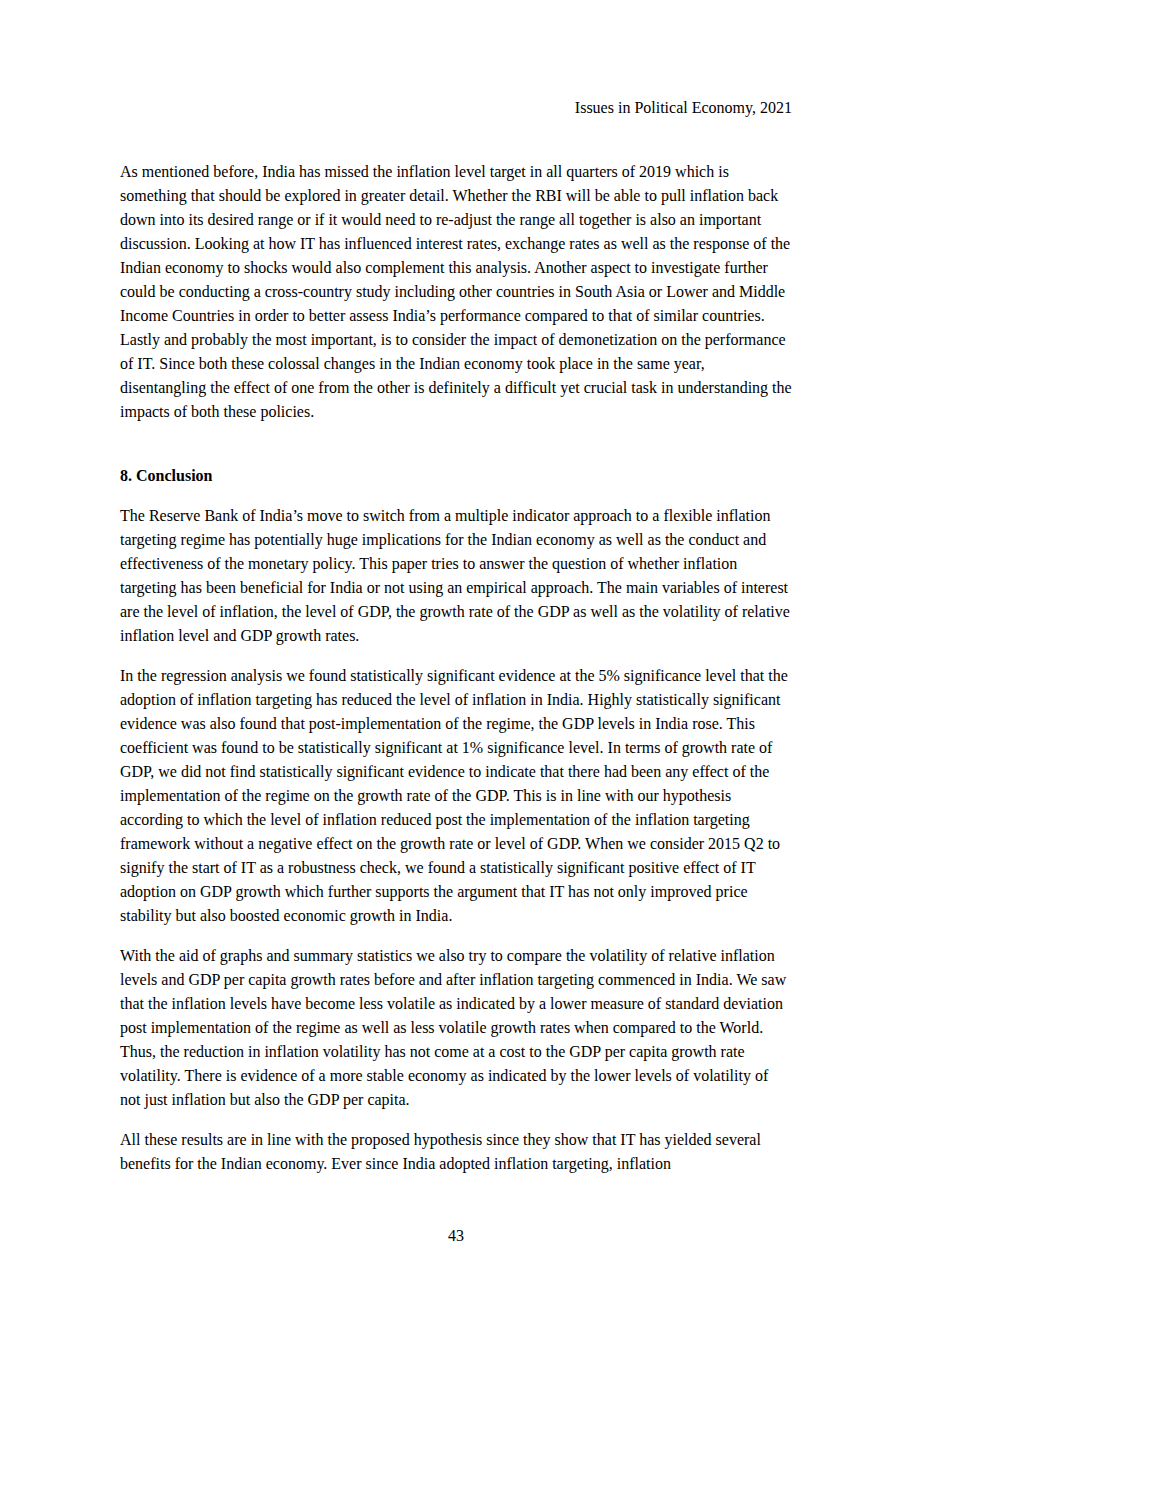Issues in Political Economy, 2021
As mentioned before, India has missed the inflation level target in all quarters of 2019 which is something that should be explored in greater detail. Whether the RBI will be able to pull inflation back down into its desired range or if it would need to re-adjust the range all together is also an important discussion. Looking at how IT has influenced interest rates, exchange rates as well as the response of the Indian economy to shocks would also complement this analysis. Another aspect to investigate further could be conducting a cross-country study including other countries in South Asia or Lower and Middle Income Countries in order to better assess India’s performance compared to that of similar countries. Lastly and probably the most important, is to consider the impact of demonetization on the performance of IT. Since both these colossal changes in the Indian economy took place in the same year, disentangling the effect of one from the other is definitely a difficult yet crucial task in understanding the impacts of both these policies.
8. Conclusion
The Reserve Bank of India’s move to switch from a multiple indicator approach to a flexible inflation targeting regime has potentially huge implications for the Indian economy as well as the conduct and effectiveness of the monetary policy. This paper tries to answer the question of whether inflation targeting has been beneficial for India or not using an empirical approach. The main variables of interest are the level of inflation, the level of GDP, the growth rate of the GDP as well as the volatility of relative inflation level and GDP growth rates.
In the regression analysis we found statistically significant evidence at the 5% significance level that the adoption of inflation targeting has reduced the level of inflation in India. Highly statistically significant evidence was also found that post-implementation of the regime, the GDP levels in India rose. This coefficient was found to be statistically significant at 1% significance level. In terms of growth rate of GDP, we did not find statistically significant evidence to indicate that there had been any effect of the implementation of the regime on the growth rate of the GDP. This is in line with our hypothesis according to which the level of inflation reduced post the implementation of the inflation targeting framework without a negative effect on the growth rate or level of GDP. When we consider 2015 Q2 to signify the start of IT as a robustness check, we found a statistically significant positive effect of IT adoption on GDP growth which further supports the argument that IT has not only improved price stability but also boosted economic growth in India.
With the aid of graphs and summary statistics we also try to compare the volatility of relative inflation levels and GDP per capita growth rates before and after inflation targeting commenced in India. We saw that the inflation levels have become less volatile as indicated by a lower measure of standard deviation post implementation of the regime as well as less volatile growth rates when compared to the World. Thus, the reduction in inflation volatility has not come at a cost to the GDP per capita growth rate volatility. There is evidence of a more stable economy as indicated by the lower levels of volatility of not just inflation but also the GDP per capita.
All these results are in line with the proposed hypothesis since they show that IT has yielded several benefits for the Indian economy. Ever since India adopted inflation targeting, inflation
43